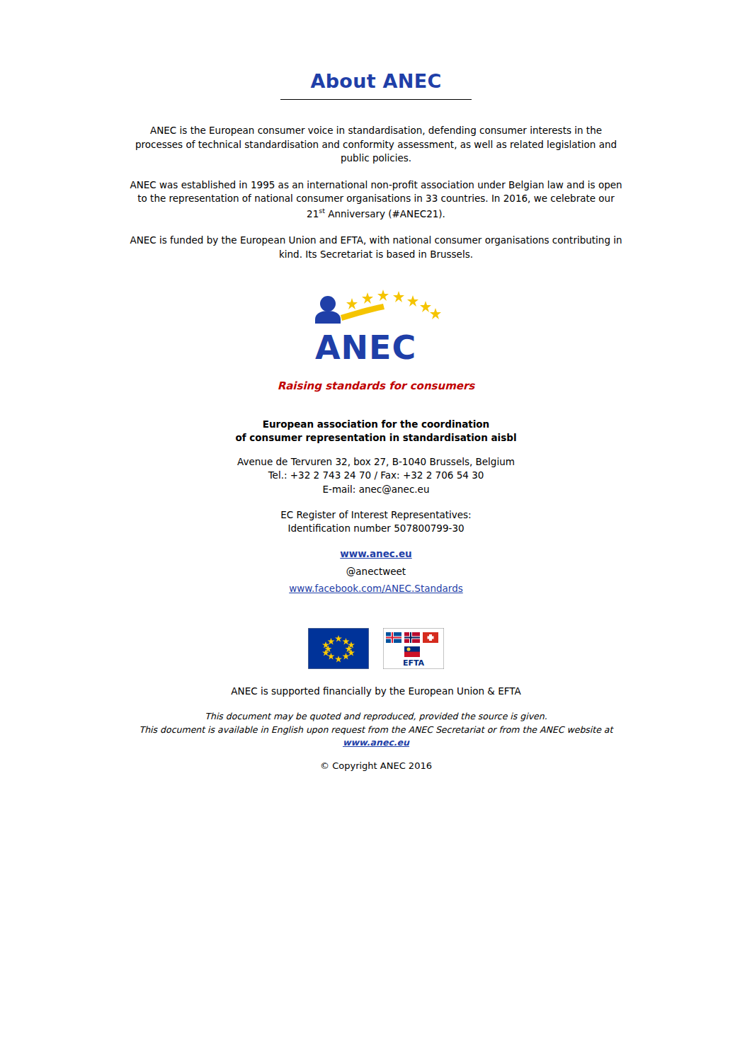About ANEC
ANEC is the European consumer voice in standardisation, defending consumer interests in the processes of technical standardisation and conformity assessment, as well as related legislation and public policies.
ANEC was established in 1995 as an international non-profit association under Belgian law and is open to the representation of national consumer organisations in 33 countries. In 2016, we celebrate our 21st Anniversary (#ANEC21).
ANEC is funded by the European Union and EFTA, with national consumer organisations contributing in kind. Its Secretariat is based in Brussels.
ANEC
Raising standards for consumers
European association for the coordination
of consumer representation in standardisation aisbl
Avenue de Tervuren 32, box 27, B-1040 Brussels, Belgium
Tel.: +32 2 743 24 70 / Fax: +32 2 706 54 30
E-mail: anec@anec.eu
EC Register of Interest Representatives:
Identification number 507800799-30
www.anec.eu
@anectweet
www.facebook.com/ANEC.Standards
EFTA
ANEC is supported financially by the European Union & EFTA
This document may be quoted and reproduced, provided the source is given.
This document is available in English upon request from the ANEC Secretariat or from the ANEC website at www.anec.eu
© Copyright ANEC 2016